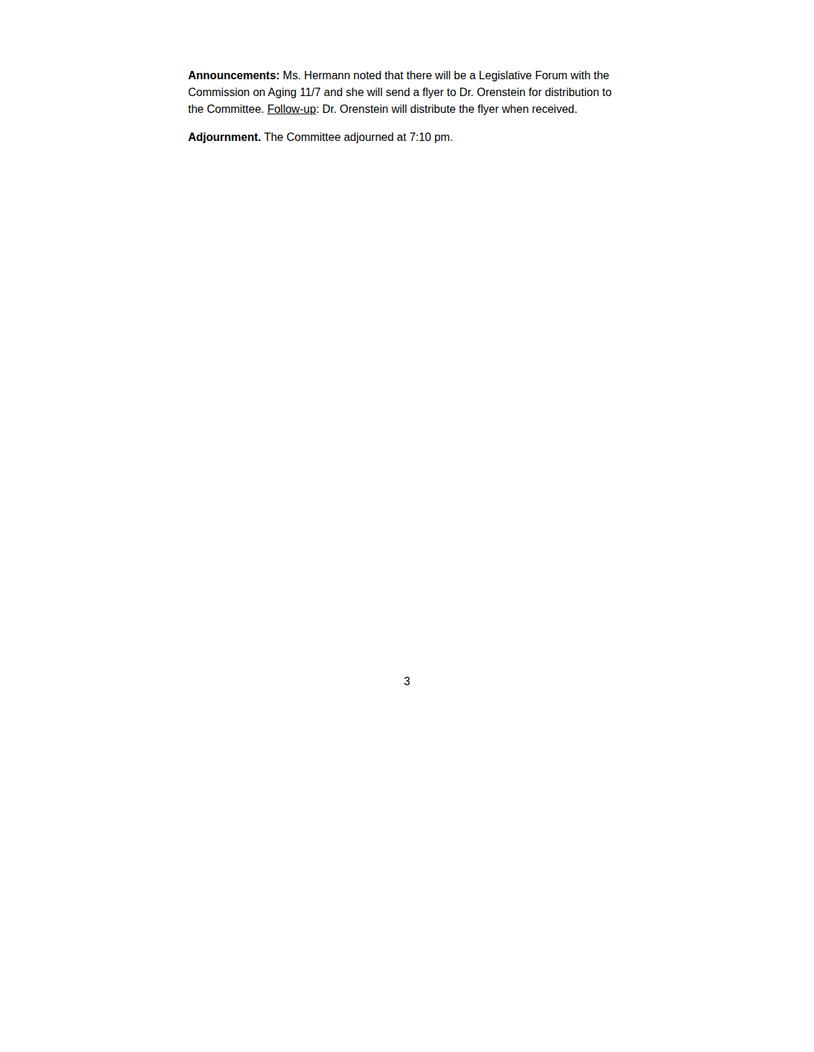Announcements: Ms. Hermann noted that there will be a Legislative Forum with the Commission on Aging 11/7 and she will send a flyer to Dr. Orenstein for distribution to the Committee. Follow-up: Dr. Orenstein will distribute the flyer when received.
Adjournment. The Committee adjourned at 7:10 pm.
3